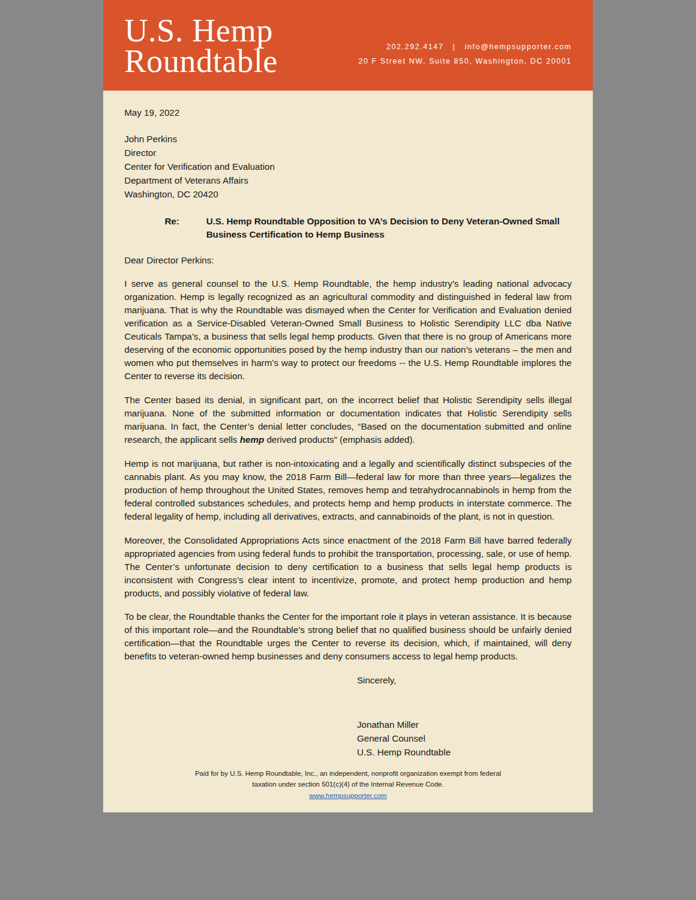U.S. Hemp
Roundtable
202.292.4147 | info@hempsupporter.com
20 F Street NW, Suite 850, Washington, DC 20001
May 19, 2022
John Perkins
Director
Center for Verification and Evaluation
Department of Veterans Affairs
Washington, DC 20420
Re: U.S. Hemp Roundtable Opposition to VA’s Decision to Deny Veteran-Owned Small Business Certification to Hemp Business
Dear Director Perkins:
I serve as general counsel to the U.S. Hemp Roundtable, the hemp industry’s leading national advocacy organization. Hemp is legally recognized as an agricultural commodity and distinguished in federal law from marijuana. That is why the Roundtable was dismayed when the Center for Verification and Evaluation denied verification as a Service-Disabled Veteran-Owned Small Business to Holistic Serendipity LLC dba Native Ceuticals Tampa’s, a business that sells legal hemp products. Given that there is no group of Americans more deserving of the economic opportunities posed by the hemp industry than our nation’s veterans – the men and women who put themselves in harm’s way to protect our freedoms -- the U.S. Hemp Roundtable implores the Center to reverse its decision.
The Center based its denial, in significant part, on the incorrect belief that Holistic Serendipity sells illegal marijuana. None of the submitted information or documentation indicates that Holistic Serendipity sells marijuana. In fact, the Center’s denial letter concludes, “Based on the documentation submitted and online research, the applicant sells hemp derived products” (emphasis added).
Hemp is not marijuana, but rather is non-intoxicating and a legally and scientifically distinct subspecies of the cannabis plant. As you may know, the 2018 Farm Bill—federal law for more than three years—legalizes the production of hemp throughout the United States, removes hemp and tetrahydrocannabinols in hemp from the federal controlled substances schedules, and protects hemp and hemp products in interstate commerce. The federal legality of hemp, including all derivatives, extracts, and cannabinoids of the plant, is not in question.
Moreover, the Consolidated Appropriations Acts since enactment of the 2018 Farm Bill have barred federally appropriated agencies from using federal funds to prohibit the transportation, processing, sale, or use of hemp. The Center’s unfortunate decision to deny certification to a business that sells legal hemp products is inconsistent with Congress’s clear intent to incentivize, promote, and protect hemp production and hemp products, and possibly violative of federal law.
To be clear, the Roundtable thanks the Center for the important role it plays in veteran assistance. It is because of this important role—and the Roundtable’s strong belief that no qualified business should be unfairly denied certification—that the Roundtable urges the Center to reverse its decision, which, if maintained, will deny benefits to veteran-owned hemp businesses and deny consumers access to legal hemp products.
Sincerely,
Jonathan Miller
General Counsel
U.S. Hemp Roundtable
Paid for by U.S. Hemp Roundtable, Inc., an independent, nonprofit organization exempt from federal
taxation under section 501(c)(4) of the Internal Revenue Code.
www.hempsupporter.com